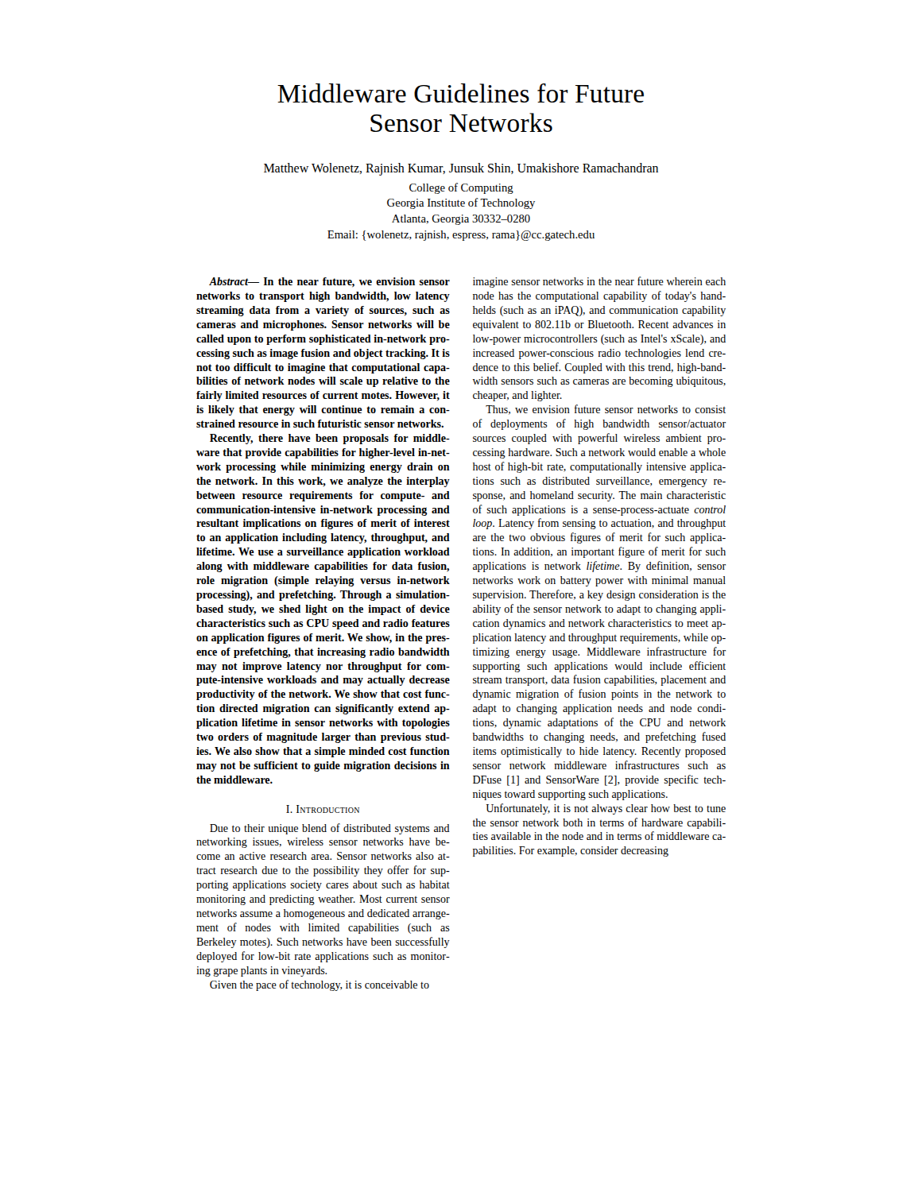Middleware Guidelines for Future Sensor Networks
Matthew Wolenetz, Rajnish Kumar, Junsuk Shin, Umakishore Ramachandran
College of Computing
Georgia Institute of Technology
Atlanta, Georgia 30332–0280
Email: {wolenetz, rajnish, espress, rama}@cc.gatech.edu
Abstract— In the near future, we envision sensor networks to transport high bandwidth, low latency streaming data from a variety of sources, such as cameras and microphones. Sensor networks will be called upon to perform sophisticated in-network processing such as image fusion and object tracking. It is not too difficult to imagine that computational capabilities of network nodes will scale up relative to the fairly limited resources of current motes. However, it is likely that energy will continue to remain a constrained resource in such futuristic sensor networks.
Recently, there have been proposals for middleware that provide capabilities for higher-level in-network processing while minimizing energy drain on the network. In this work, we analyze the interplay between resource requirements for compute- and communication-intensive in-network processing and resultant implications on figures of merit of interest to an application including latency, throughput, and lifetime. We use a surveillance application workload along with middleware capabilities for data fusion, role migration (simple relaying versus in-network processing), and prefetching. Through a simulation-based study, we shed light on the impact of device characteristics such as CPU speed and radio features on application figures of merit. We show, in the presence of prefetching, that increasing radio bandwidth may not improve latency nor throughput for compute-intensive workloads and may actually decrease productivity of the network. We show that cost function directed migration can significantly extend application lifetime in sensor networks with topologies two orders of magnitude larger than previous studies. We also show that a simple minded cost function may not be sufficient to guide migration decisions in the middleware.
I. Introduction
Due to their unique blend of distributed systems and networking issues, wireless sensor networks have become an active research area. Sensor networks also attract research due to the possibility they offer for supporting applications society cares about such as habitat monitoring and predicting weather. Most current sensor networks assume a homogeneous and dedicated arrangement of nodes with limited capabilities (such as Berkeley motes). Such networks have been successfully deployed for low-bit rate applications such as monitoring grape plants in vineyards.
Given the pace of technology, it is conceivable to
imagine sensor networks in the near future wherein each node has the computational capability of today's handhelds (such as an iPAQ), and communication capability equivalent to 802.11b or Bluetooth. Recent advances in low-power microcontrollers (such as Intel's xScale), and increased power-conscious radio technologies lend credence to this belief. Coupled with this trend, high-bandwidth sensors such as cameras are becoming ubiquitous, cheaper, and lighter.
Thus, we envision future sensor networks to consist of deployments of high bandwidth sensor/actuator sources coupled with powerful wireless ambient processing hardware. Such a network would enable a whole host of high-bit rate, computationally intensive applications such as distributed surveillance, emergency response, and homeland security. The main characteristic of such applications is a sense-process-actuate control loop. Latency from sensing to actuation, and throughput are the two obvious figures of merit for such applications. In addition, an important figure of merit for such applications is network lifetime. By definition, sensor networks work on battery power with minimal manual supervision. Therefore, a key design consideration is the ability of the sensor network to adapt to changing application dynamics and network characteristics to meet application latency and throughput requirements, while optimizing energy usage. Middleware infrastructure for supporting such applications would include efficient stream transport, data fusion capabilities, placement and dynamic migration of fusion points in the network to adapt to changing application needs and node conditions, dynamic adaptations of the CPU and network bandwidths to changing needs, and prefetching fused items optimistically to hide latency. Recently proposed sensor network middleware infrastructures such as DFuse [1] and SensorWare [2], provide specific techniques toward supporting such applications.
Unfortunately, it is not always clear how best to tune the sensor network both in terms of hardware capabilities available in the node and in terms of middleware capabilities. For example, consider decreasing